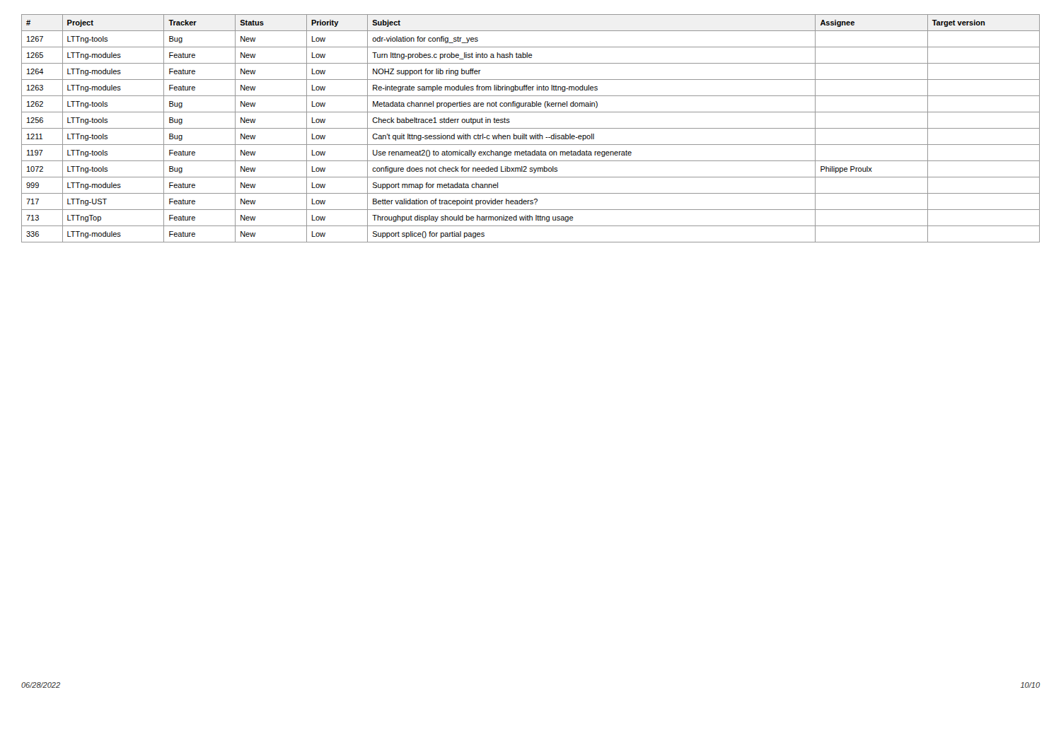| # | Project | Tracker | Status | Priority | Subject | Assignee | Target version |
| --- | --- | --- | --- | --- | --- | --- | --- |
| 1267 | LTTng-tools | Bug | New | Low | odr-violation for config_str_yes | | |
| 1265 | LTTng-modules | Feature | New | Low | Turn lttng-probes.c probe_list into a hash table | | |
| 1264 | LTTng-modules | Feature | New | Low | NOHZ support for lib ring buffer | | |
| 1263 | LTTng-modules | Feature | New | Low | Re-integrate sample modules from libringbuffer into lttng-modules | | |
| 1262 | LTTng-tools | Bug | New | Low | Metadata channel properties are not configurable (kernel domain) | | |
| 1256 | LTTng-tools | Bug | New | Low | Check babeltrace1 stderr output in tests | | |
| 1211 | LTTng-tools | Bug | New | Low | Can't quit lttng-sessiond with ctrl-c when built with --disable-epoll | | |
| 1197 | LTTng-tools | Feature | New | Low | Use renameat2() to atomically exchange metadata on metadata regenerate | | |
| 1072 | LTTng-tools | Bug | New | Low | configure does not check for needed Libxml2 symbols | Philippe Proulx | |
| 999 | LTTng-modules | Feature | New | Low | Support mmap for metadata channel | | |
| 717 | LTTng-UST | Feature | New | Low | Better validation of tracepoint provider headers? | | |
| 713 | LTTngTop | Feature | New | Low | Throughput display should be harmonized with lttng usage | | |
| 336 | LTTng-modules | Feature | New | Low | Support splice() for partial pages | | |
06/28/2022 10/10